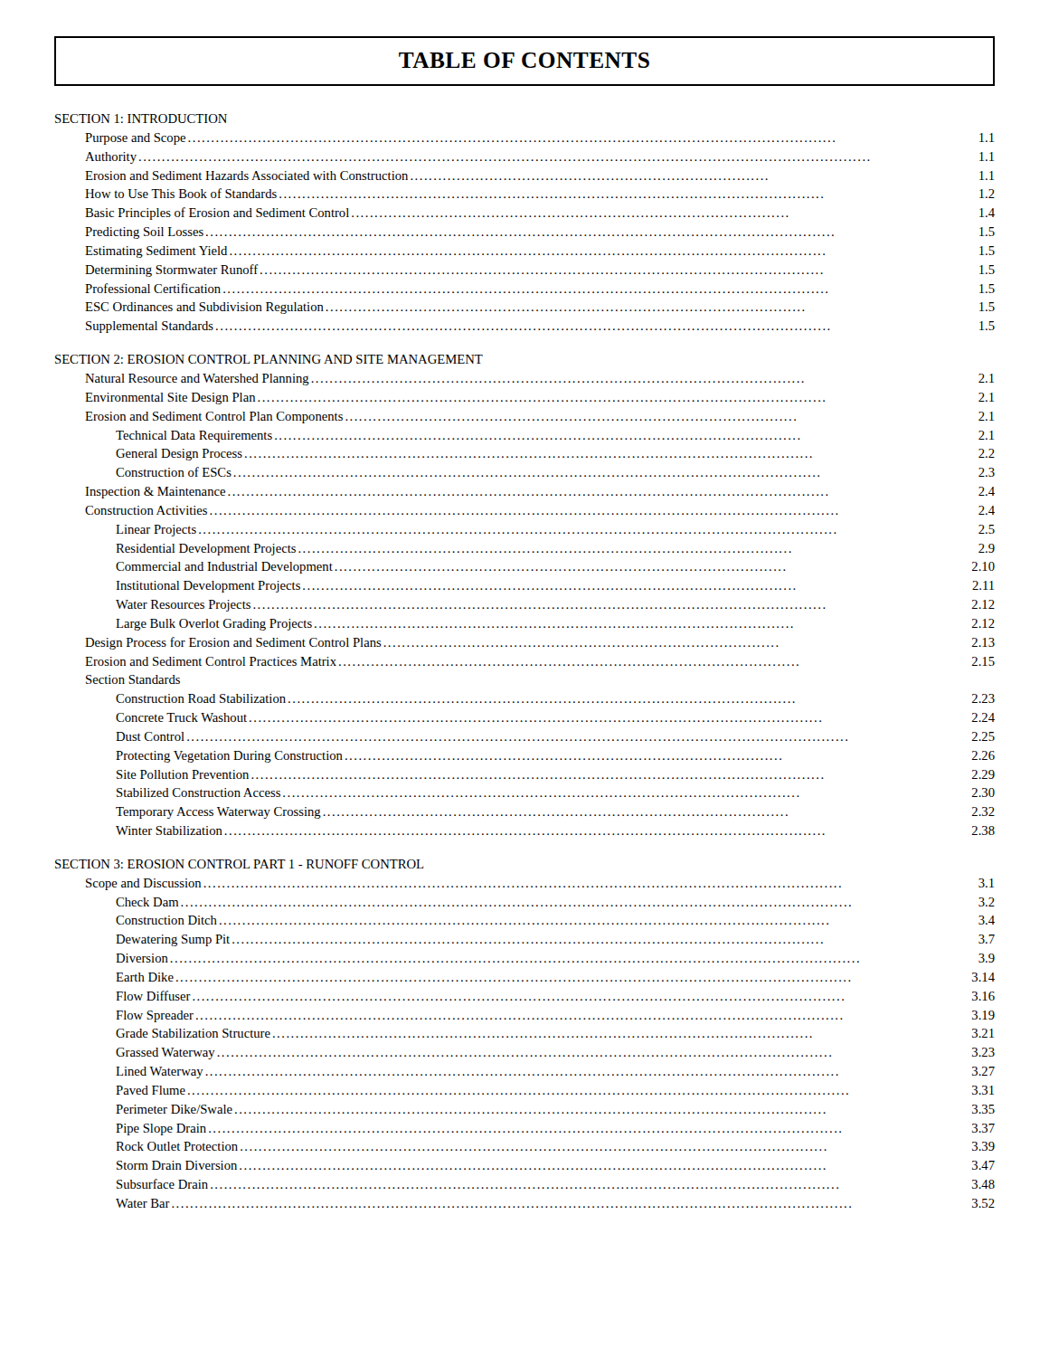TABLE OF CONTENTS
SECTION 1: INTRODUCTION
Purpose and Scope........................................................................................................................................... 1.1
Authority............................................................................................................................................................. 1.1
Erosion and Sediment Hazards Associated with Construction............................................................................. 1.1
How to Use This Book of Standards..................................................................................................................... 1.2
Basic Principles of Erosion and Sediment Control.............................................................................................. 1.4
Predicting Soil Losses....................................................................................................................................... 1.5
Estimating Sediment Yield................................................................................................................................ 1.5
Determining Stormwater Runoff......................................................................................................................... 1.5
Professional Certification.................................................................................................................................. 1.5
ESC Ordinances and Subdivision Regulation....................................................................................................... 1.5
Supplemental Standards.................................................................................................................................... 1.5
SECTION 2: EROSION CONTROL PLANNING AND SITE MANAGEMENT
Natural Resource and Watershed Planning.......................................................................................................... 2.1
Environmental Site Design Plan.......................................................................................................................... 2.1
Erosion and Sediment Control Plan Components................................................................................................. 2.1
Technical Data Requirements................................................................................................................. 2.1
General Design Process.......................................................................................................................... 2.2
Construction of ESCs.............................................................................................................................. 2.3
Inspection & Maintenance................................................................................................................................. 2.4
Construction Activities....................................................................................................................................... 2.4
Linear Projects......................................................................................................................................... 2.5
Residential Development Projects.......................................................................................................... 2.9
Commercial and Industrial Development................................................................................................. 2.10
Institutional Development Projects.......................................................................................................... 2.11
Water Resources Projects........................................................................................................................... 2.12
Large Bulk Overlot Grading Projects....................................................................................................... 2.12
Design Process for Erosion and Sediment Control Plans..................................................................................... 2.13
Erosion and Sediment Control Practices Matrix................................................................................................... 2.15
Section Standards
Construction Road Stabilization............................................................................................................. 2.23
Concrete Truck Washout........................................................................................................................... 2.24
Dust Control.............................................................................................................................................. 2.25
Protecting Vegetation During Construction.............................................................................................. 2.26
Site Pollution Prevention........................................................................................................................... 2.29
Stabilized Construction Access............................................................................................................... 2.30
Temporary Access Waterway Crossing.................................................................................................... 2.32
Winter Stabilization................................................................................................................................. 2.38
SECTION 3: EROSION CONTROL PART 1 - RUNOFF CONTROL
Scope and Discussion......................................................................................................................................... 3.1
Check Dam................................................................................................................................................ 3.2
Construction Ditch................................................................................................................................... 3.4
Dewatering Sump Pit............................................................................................................................... 3.7
Diversion.................................................................................................................................................... 3.9
Earth Dike................................................................................................................................................. 3.14
Flow Diffuser............................................................................................................................................ 3.16
Flow Spreader........................................................................................................................................... 3.19
Grade Stabilization Structure.................................................................................................................... 3.21
Grassed Waterway.................................................................................................................................... 3.23
Lined Waterway........................................................................................................................................ 3.27
Paved Flume.............................................................................................................................................. 3.31
Perimeter Dike/Swale............................................................................................................................... 3.35
Pipe Slope Drain........................................................................................................................................ 3.37
Rock Outlet Protection.............................................................................................................................. 3.39
Storm Drain Diversion.............................................................................................................................. 3.47
Subsurface Drain....................................................................................................................................... 3.48
Water Bar.................................................................................................................................................. 3.52